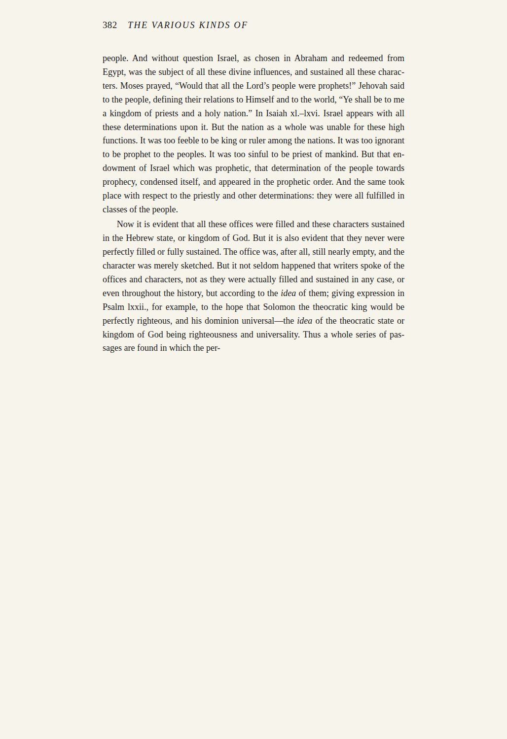382 The Various Kinds of
people. And without question Israel, as chosen in Abraham and redeemed from Egypt, was the subject of all these divine influences, and sustained all these characters. Moses prayed, “Would that all the Lord’s people were prophets!” Jehovah said to the people, defining their relations to Himself and to the world, “Ye shall be to me a kingdom of priests and a holy nation.” In Isaiah xl.–lxvi. Israel appears with all these determinations upon it. But the nation as a whole was unable for these high functions. It was too feeble to be king or ruler among the nations. It was too ignorant to be prophet to the peoples. It was too sinful to be priest of mankind. But that endowment of Israel which was prophetic, that determination of the people towards prophecy, condensed itself, and appeared in the prophetic order. And the same took place with respect to the priestly and other determinations: they were all fulfilled in classes of the people.
Now it is evident that all these offices were filled and these characters sustained in the Hebrew state, or kingdom of God. But it is also evident that they never were perfectly filled or fully sustained. The office was, after all, still nearly empty, and the character was merely sketched. But it not seldom happened that writers spoke of the offices and characters, not as they were actually filled and sustained in any case, or even throughout the history, but according to the idea of them; giving expression in Psalm lxxii., for example, to the hope that Solomon the theocratic king would be perfectly righteous, and his dominion universal—the idea of the theocratic state or kingdom of God being righteousness and universality. Thus a whole series of passages are found in which the per-